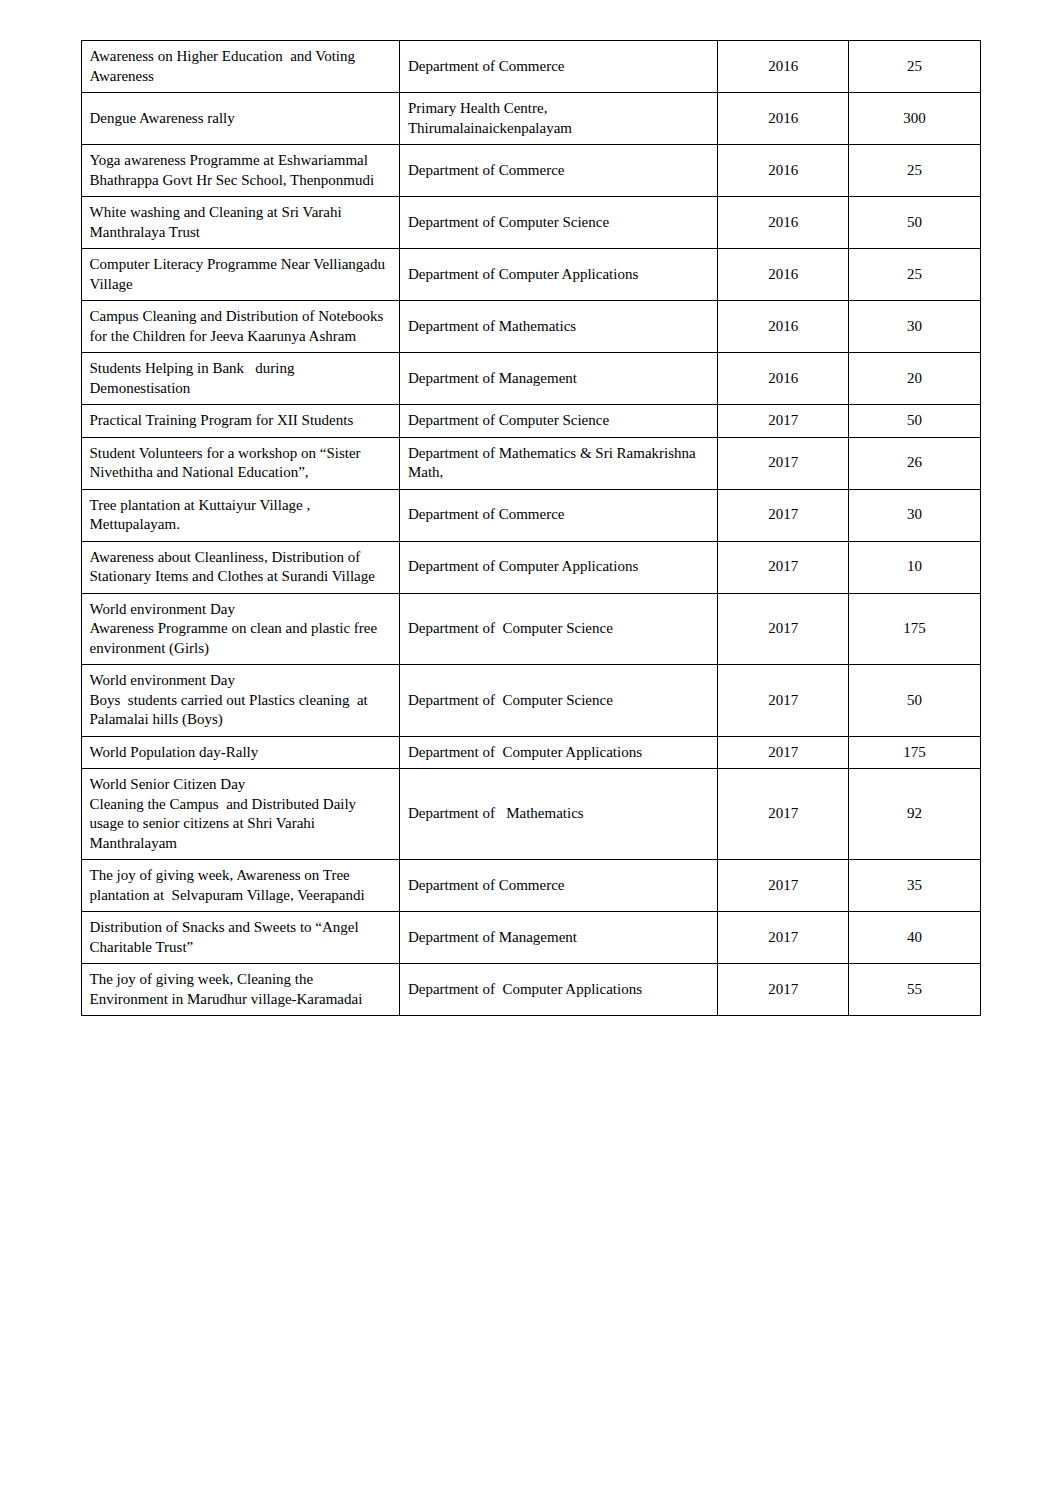| Awareness on Higher Education and Voting Awareness | Department of Commerce | 2016 | 25 |
| Dengue Awareness rally | Primary Health Centre, Thirumalainaickenpalayam | 2016 | 300 |
| Yoga awareness Programme at Eshwariammal Bhathrappa Govt Hr Sec School, Thenponmudi | Department of Commerce | 2016 | 25 |
| White washing and Cleaning at Sri Varahi Manthralaya Trust | Department of Computer Science | 2016 | 50 |
| Computer Literacy Programme Near Velliangadu Village | Department of Computer Applications | 2016 | 25 |
| Campus Cleaning and Distribution of Notebooks for the Children for Jeeva Kaarunya Ashram | Department of Mathematics | 2016 | 30 |
| Students Helping in Bank during Demonestisation | Department of Management | 2016 | 20 |
| Practical Training Program for XII Students | Department of Computer Science | 2017 | 50 |
| Student Volunteers for a workshop on “Sister Nivethitha and National Education”, | Department of Mathematics & Sri Ramakrishna Math, | 2017 | 26 |
| Tree plantation at Kuttaiyur Village , Mettupalayam. | Department of Commerce | 2017 | 30 |
| Awareness about Cleanliness, Distribution of Stationary Items and Clothes at Surandi Village | Department of Computer Applications | 2017 | 10 |
| World environment Day Awareness Programme on clean and plastic free environment (Girls) | Department of Computer Science | 2017 | 175 |
| World environment Day Boys students carried out Plastics cleaning at Palamalai hills (Boys) | Department of Computer Science | 2017 | 50 |
| World Population day-Rally | Department of Computer Applications | 2017 | 175 |
| World Senior Citizen Day Cleaning the Campus and Distributed Daily usage to senior citizens at Shri Varahi Manthralayam | Department of Mathematics | 2017 | 92 |
| The joy of giving week, Awareness on Tree plantation at Selvapuram Village, Veerapandi | Department of Commerce | 2017 | 35 |
| Distribution of Snacks and Sweets to “Angel Charitable Trust” | Department of Management | 2017 | 40 |
| The joy of giving week, Cleaning the Environment in Marudhur village-Karamadai | Department of Computer Applications | 2017 | 55 |